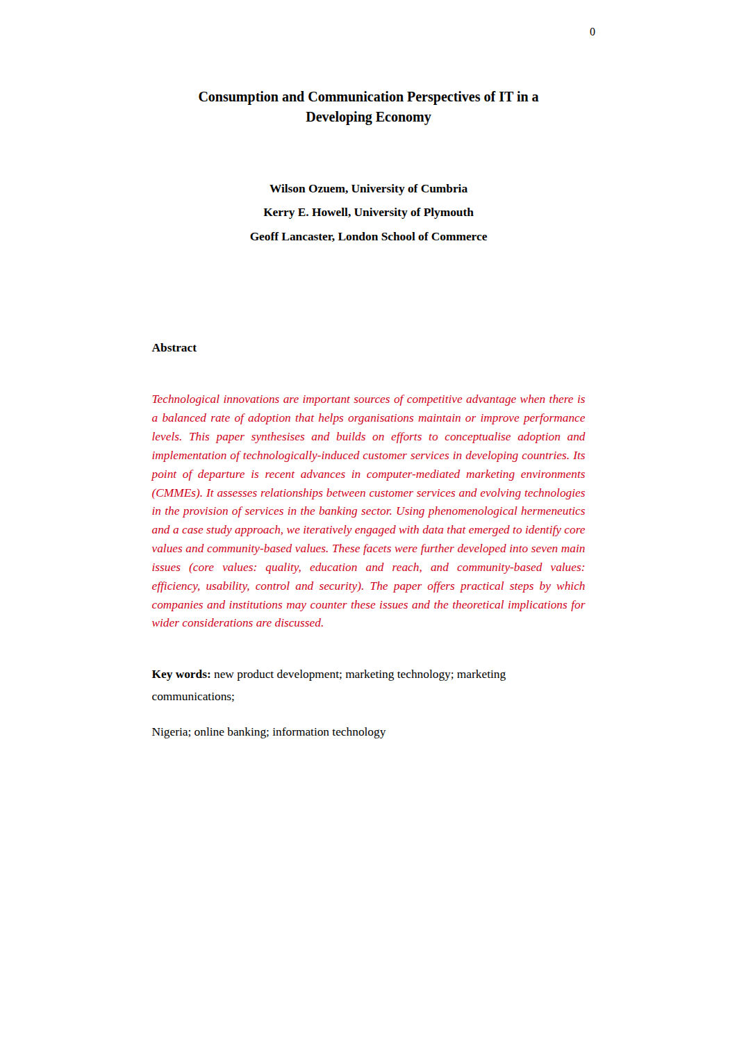0
Consumption and Communication Perspectives of IT in a Developing Economy
Wilson Ozuem, University of Cumbria
Kerry E. Howell, University of Plymouth
Geoff Lancaster, London School of Commerce
Abstract
Technological innovations are important sources of competitive advantage when there is a balanced rate of adoption that helps organisations maintain or improve performance levels. This paper synthesises and builds on efforts to conceptualise adoption and implementation of technologically-induced customer services in developing countries. Its point of departure is recent advances in computer-mediated marketing environments (CMMEs). It assesses relationships between customer services and evolving technologies in the provision of services in the banking sector. Using phenomenological hermeneutics and a case study approach, we iteratively engaged with data that emerged to identify core values and community-based values. These facets were further developed into seven main issues (core values: quality, education and reach, and community-based values: efficiency, usability, control and security). The paper offers practical steps by which companies and institutions may counter these issues and the theoretical implications for wider considerations are discussed.
Key words: new product development; marketing technology; marketing communications;
Nigeria; online banking; information technology